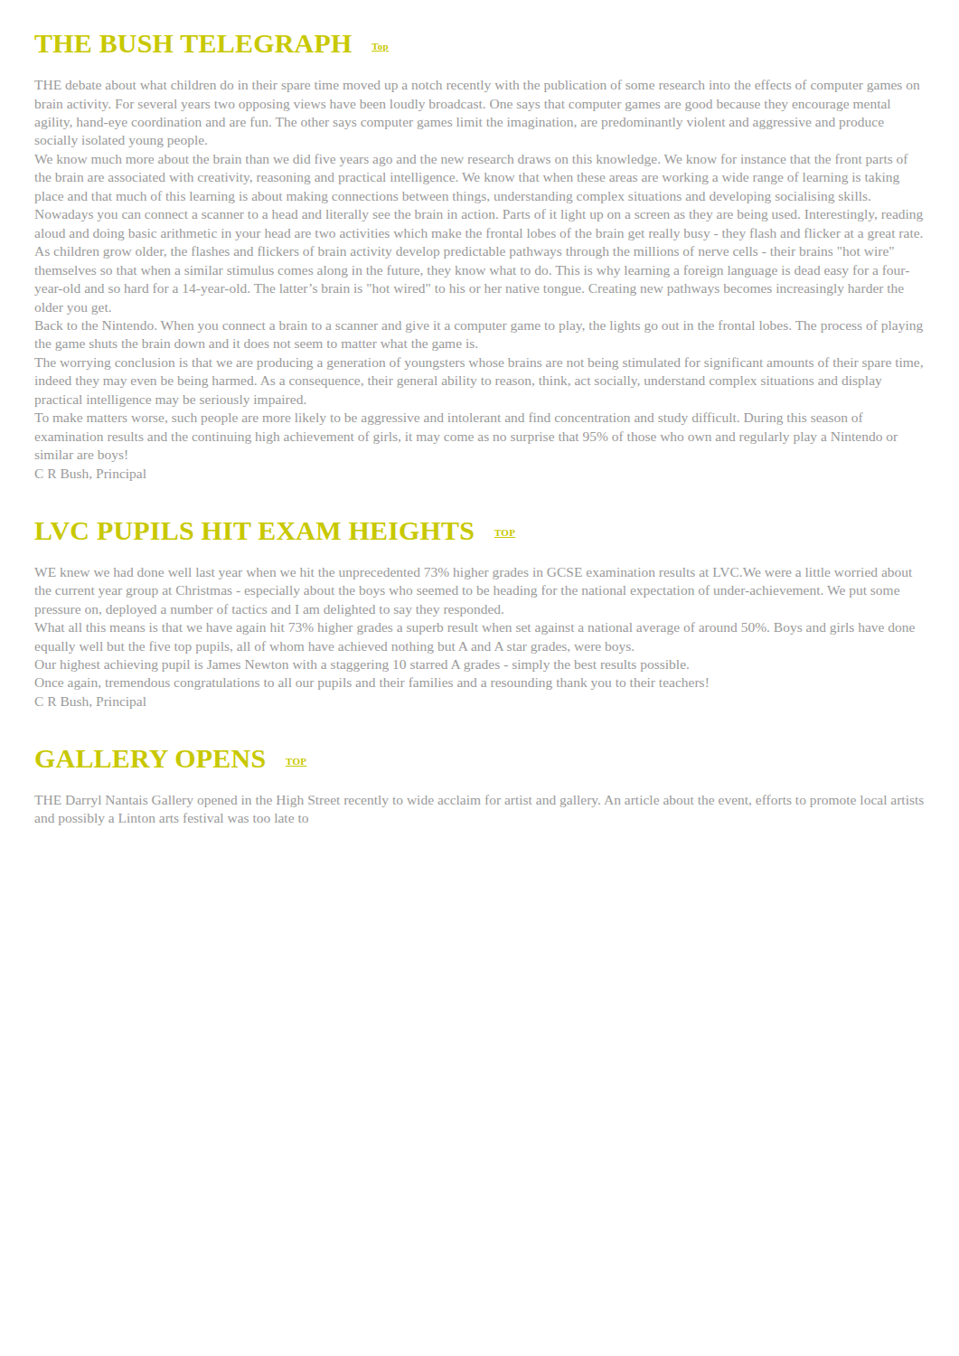THE BUSH TELEGRAPH Top
THE debate about what children do in their spare time moved up a notch recently with the publication of some research into the effects of computer games on brain activity. For several years two opposing views have been loudly broadcast. One says that computer games are good because they encourage mental agility, hand-eye coordination and are fun. The other says computer games limit the imagination, are predominantly violent and aggressive and produce socially isolated young people.
We know much more about the brain than we did five years ago and the new research draws on this knowledge. We know for instance that the front parts of the brain are associated with creativity, reasoning and practical intelligence. We know that when these areas are working a wide range of learning is taking place and that much of this learning is about making connections between things, understanding complex situations and developing socialising skills.
Nowadays you can connect a scanner to a head and literally see the brain in action. Parts of it light up on a screen as they are being used. Interestingly, reading aloud and doing basic arithmetic in your head are two activities which make the frontal lobes of the brain get really busy - they flash and flicker at a great rate.
As children grow older, the flashes and flickers of brain activity develop predictable pathways through the millions of nerve cells - their brains "hot wire" themselves so that when a similar stimulus comes along in the future, they know what to do. This is why learning a foreign language is dead easy for a four-year-old and so hard for a 14-year-old. The latter’s brain is "hot wired" to his or her native tongue. Creating new pathways becomes increasingly harder the older you get.
Back to the Nintendo. When you connect a brain to a scanner and give it a computer game to play, the lights go out in the frontal lobes. The process of playing the game shuts the brain down and it does not seem to matter what the game is.
The worrying conclusion is that we are producing a generation of youngsters whose brains are not being stimulated for significant amounts of their spare time, indeed they may even be being harmed. As a consequence, their general ability to reason, think, act socially, understand complex situations and display practical intelligence may be seriously impaired.
To make matters worse, such people are more likely to be aggressive and intolerant and find concentration and study difficult. During this season of examination results and the continuing high achievement of girls, it may come as no surprise that 95% of those who own and regularly play a Nintendo or similar are boys!
C R Bush, Principal
LVC PUPILS HIT EXAM HEIGHTS TOP
WE knew we had done well last year when we hit the unprecedented 73% higher grades in GCSE examination results at LVC.We were a little worried about the current year group at Christmas - especially about the boys who seemed to be heading for the national expectation of under-achievement. We put some pressure on, deployed a number of tactics and I am delighted to say they responded.
What all this means is that we have again hit 73% higher grades a superb result when set against a national average of around 50%. Boys and girls have done equally well but the five top pupils, all of whom have achieved nothing but A and A star grades, were boys.
Our highest achieving pupil is James Newton with a staggering 10 starred A grades - simply the best results possible.
Once again, tremendous congratulations to all our pupils and their families and a resounding thank you to their teachers!
C R Bush, Principal
GALLERY OPENS TOP
THE Darryl Nantais Gallery opened in the High Street recently to wide acclaim for artist and gallery. An article about the event, efforts to promote local artists and possibly a Linton arts festival was too late to